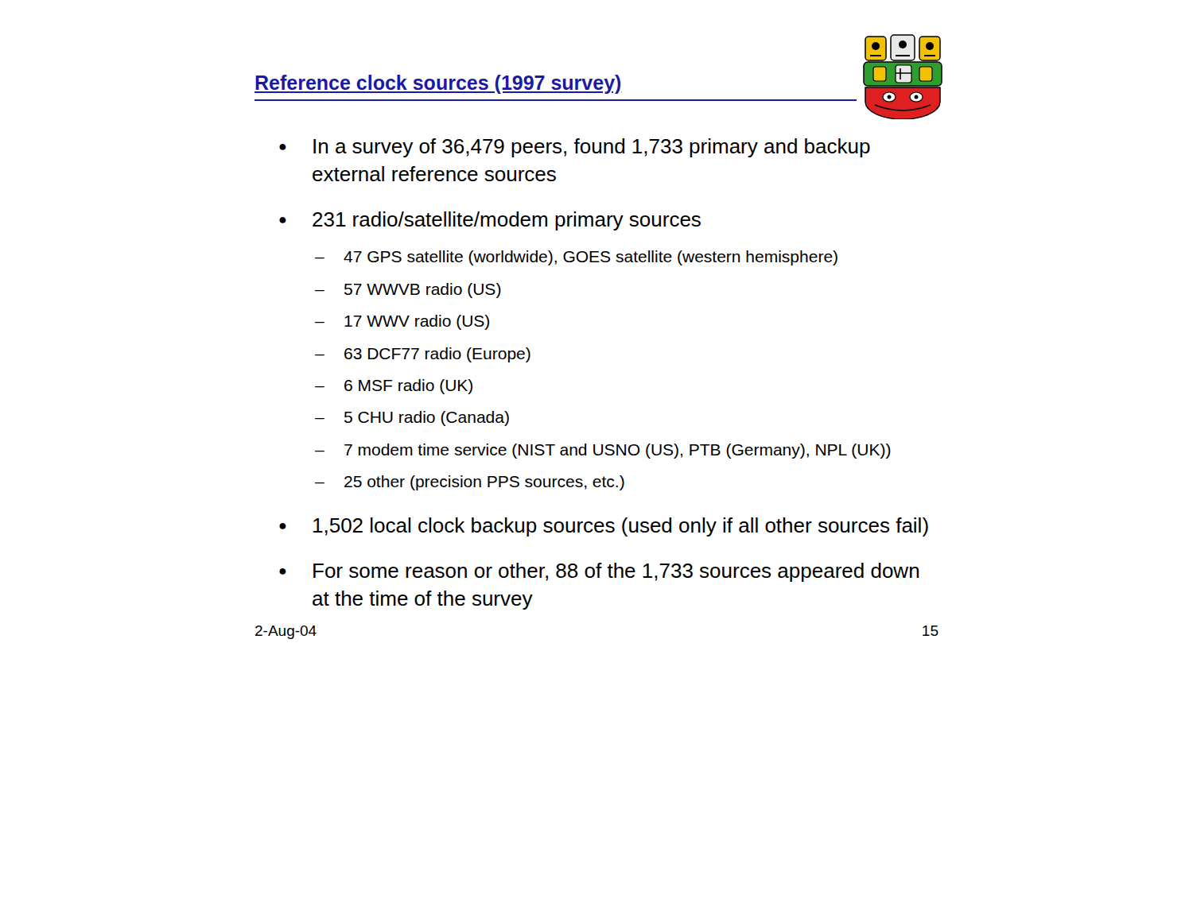Reference clock sources (1997 survey)
In a survey of 36,479 peers, found 1,733 primary and backup external reference sources
231 radio/satellite/modem primary sources
47 GPS satellite (worldwide), GOES satellite (western hemisphere)
57 WWVB radio (US)
17 WWV radio (US)
63 DCF77 radio (Europe)
6 MSF radio (UK)
5 CHU radio (Canada)
7 modem time service (NIST and USNO (US), PTB (Germany), NPL (UK))
25 other (precision PPS sources, etc.)
1,502 local clock backup sources (used only if all other sources fail)
For some reason or other, 88 of the 1,733 sources appeared down at the time of the survey
2-Aug-04 15